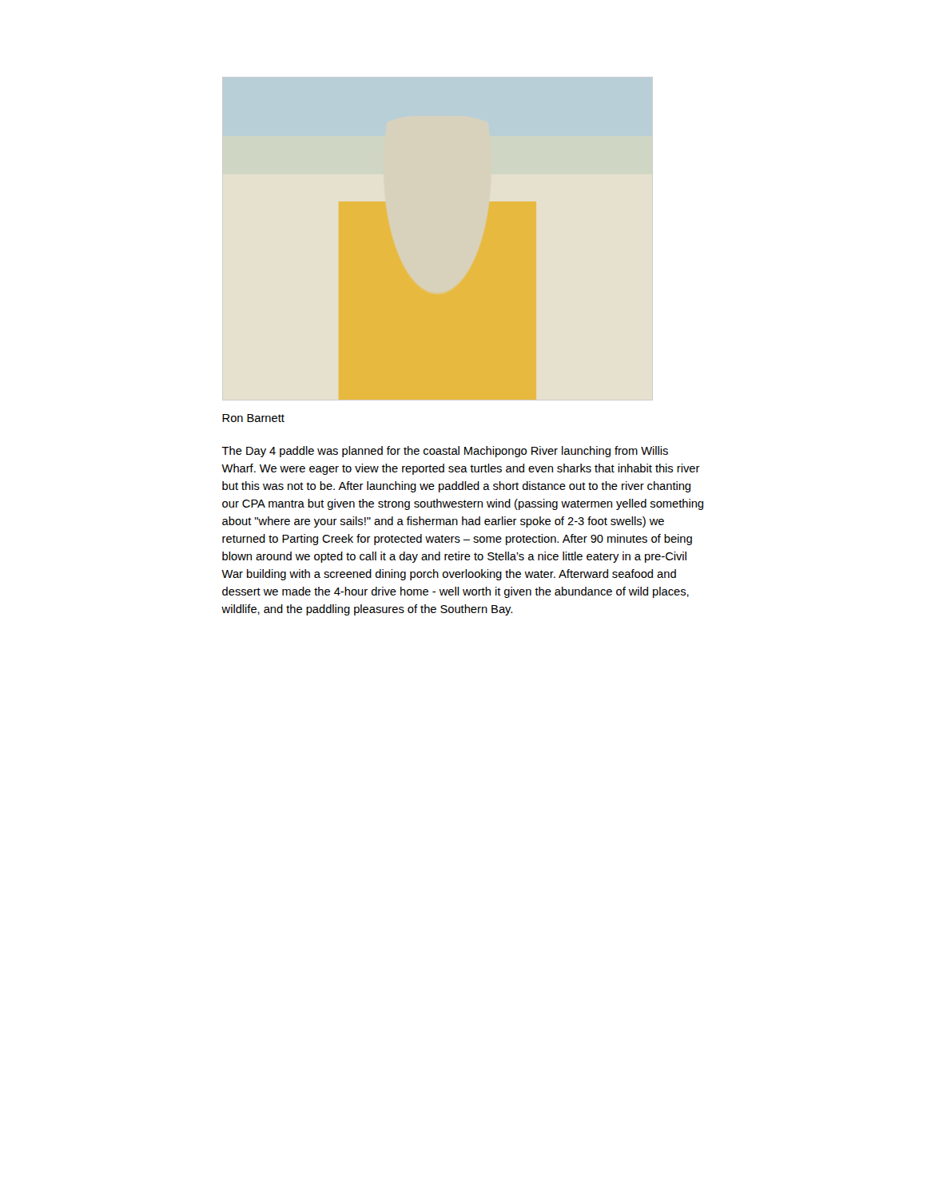Ron Barnett
The Day 4 paddle was planned for the coastal Machipongo River launching from Willis Wharf. We were eager to view the reported sea turtles and even sharks that inhabit this river but this was not to be. After launching we paddled a short distance out to the river chanting our CPA mantra but given the strong southwestern wind (passing watermen yelled something about "where are your sails!" and a fisherman had earlier spoke of 2-3 foot swells) we returned to Parting Creek for protected waters – some protection. After 90 minutes of being blown around we opted to call it a day and retire to Stella’s a nice little eatery in a pre-Civil War building with a screened dining porch overlooking the water. Afterward seafood and dessert we made the 4-hour drive home - well worth it given the abundance of wild places, wildlife, and the paddling pleasures of the Southern Bay.